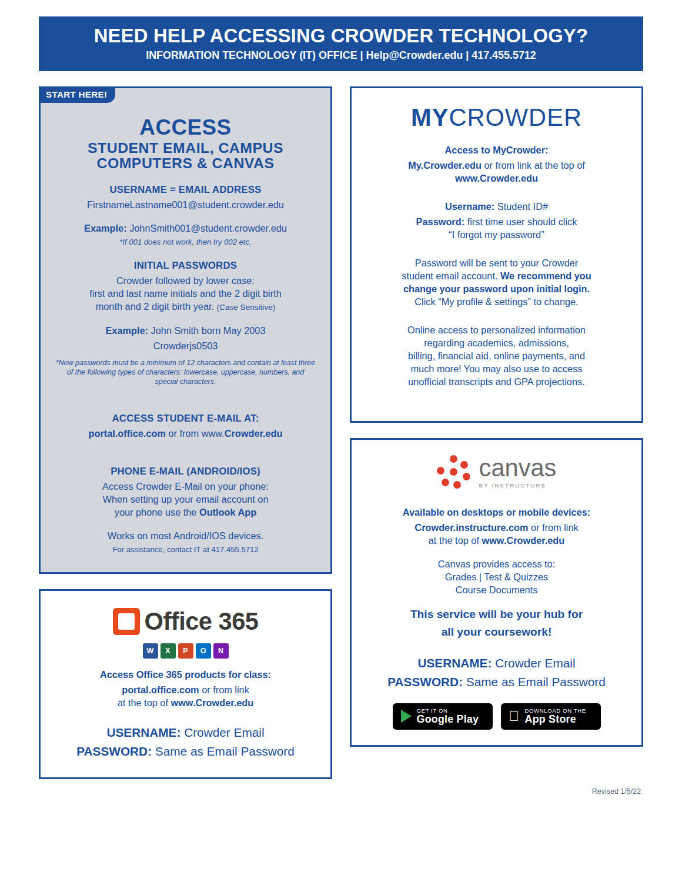Need Help Accessing Crowder Technology?
INFORMATION TECHNOLOGY (IT) OFFICE | Help@Crowder.edu | 417.455.5712
Start Here!
ACCESS
STUDENT EMAIL, CAMPUS
COMPUTERS & CANVAS
USERNAME = EMAIL ADDRESS
FirstnameLastname001@student.crowder.edu
Example: JohnSmith001@student.crowder.edu
*If 001 does not work, then try 002 etc.
INITIAL PASSWORDS
Crowder followed by lower case:
first and last name initials and the 2 digit birth
month and 2 digit birth year. (Case Sensitive)
Example: John Smith born May 2003
Crowderjs0503
*New passwords must be a minimum of 12 characters and contain at least three of the following types of characters: lowercase, uppercase, numbers, and special characters.
ACCESS STUDENT E-MAIL AT:
portal.office.com or from www.Crowder.edu
PHONE E-MAIL (ANDROID/IOS)
Access Crowder E-Mail on your phone:
When setting up your email account on
your phone use the Outlook App
Works on most Android/IOS devices.
For assistance, contact IT at 417.455.5712
Office 365
W X P O N
Access Office 365 products for class:
portal.office.com or from link
at the top of www.Crowder.edu
USERNAME: Crowder Email
PASSWORD: Same as Email Password
MYCROWDER
Access to MyCrowder:
My.Crowder.edu or from link at the top of
www.Crowder.edu
Username: Student ID#
Password: first time user should click
“I forgot my password”
Password will be sent to your Crowder
student email account. We recommend you
change your password upon initial login.
Click “My profile & settings” to change.
Online access to personalized information
regarding academics, admissions,
billing, financial aid, online payments, and
much more! You may also use to access
unofficial transcripts and GPA projections.
canvasBY INSTRUCTURE
Available on desktops or mobile devices:
Crowder.instructure.com or from link
at the top of www.Crowder.edu
Canvas provides access to:
Grades | Test & Quizzes
Course Documents
This service will be your hub for
all your coursework!
USERNAME: Crowder Email
PASSWORD: Same as Email Password
Get it on Google Play  Download on the App Store
Revised 1/5/22